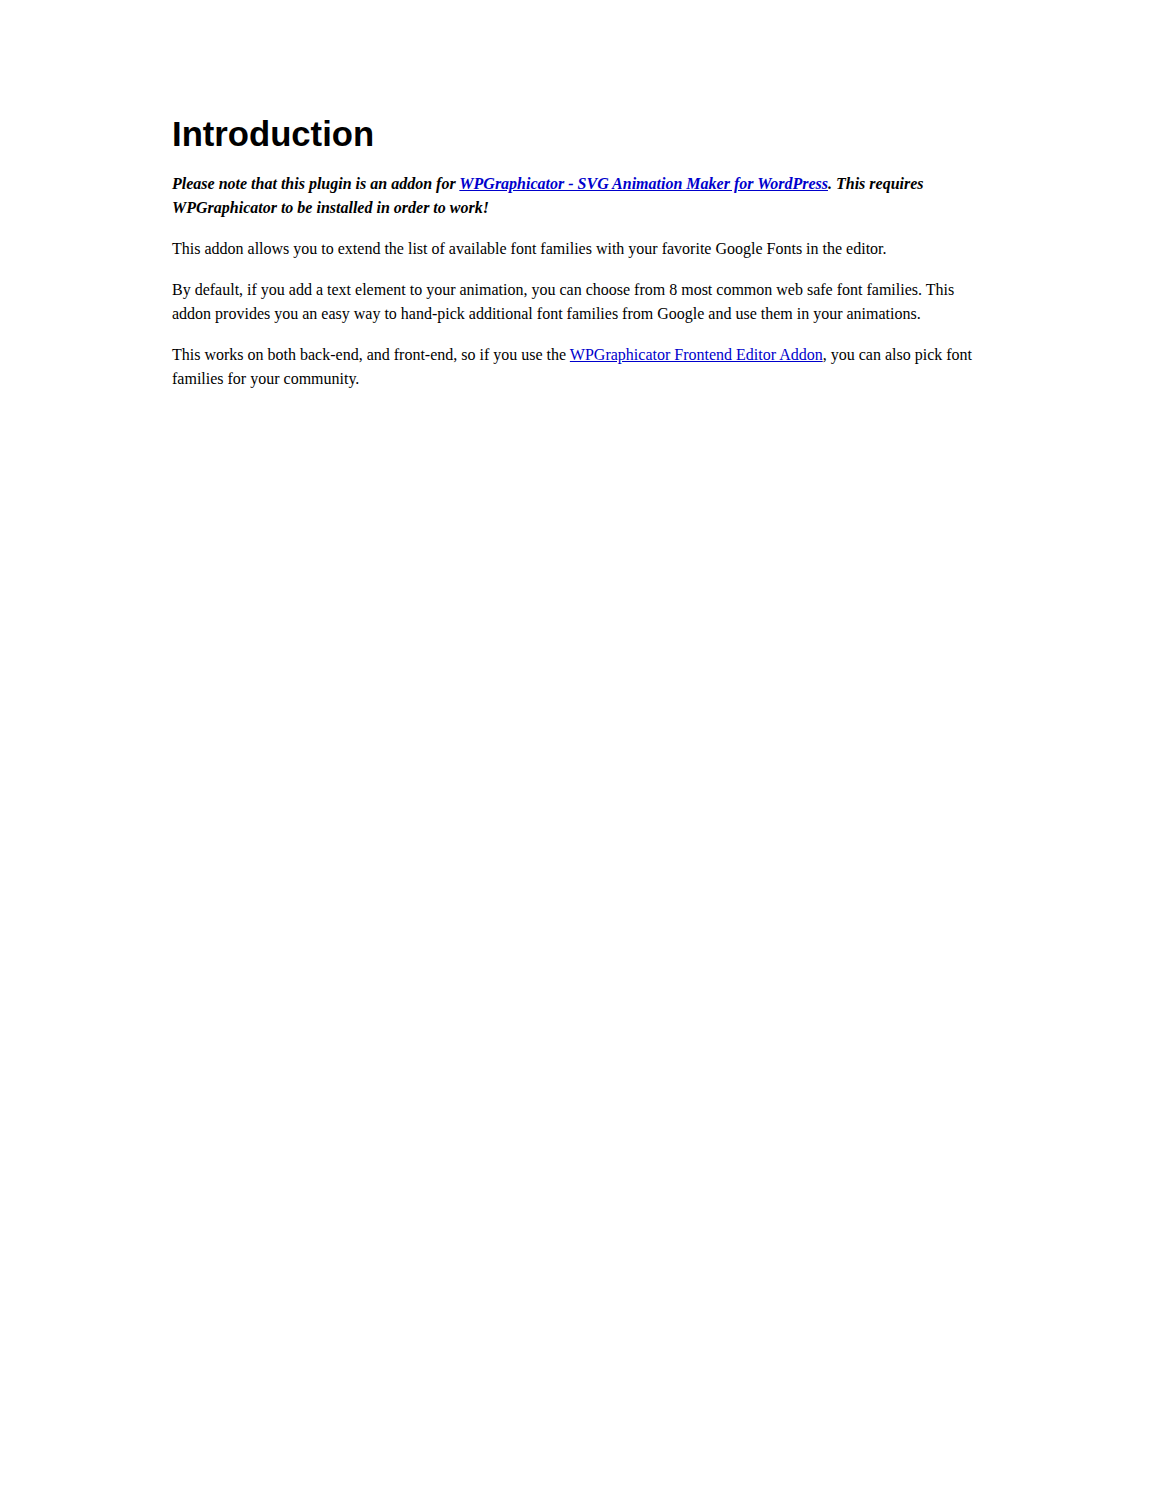Introduction
Please note that this plugin is an addon for WPGraphicator - SVG Animation Maker for WordPress. This requires WPGraphicator to be installed in order to work!
This addon allows you to extend the list of available font families with your favorite Google Fonts in the editor.
By default, if you add a text element to your animation, you can choose from 8 most common web safe font families. This addon provides you an easy way to hand-pick additional font families from Google and use them in your animations.
This works on both back-end, and front-end, so if you use the WPGraphicator Frontend Editor Addon, you can also pick font families for your community.